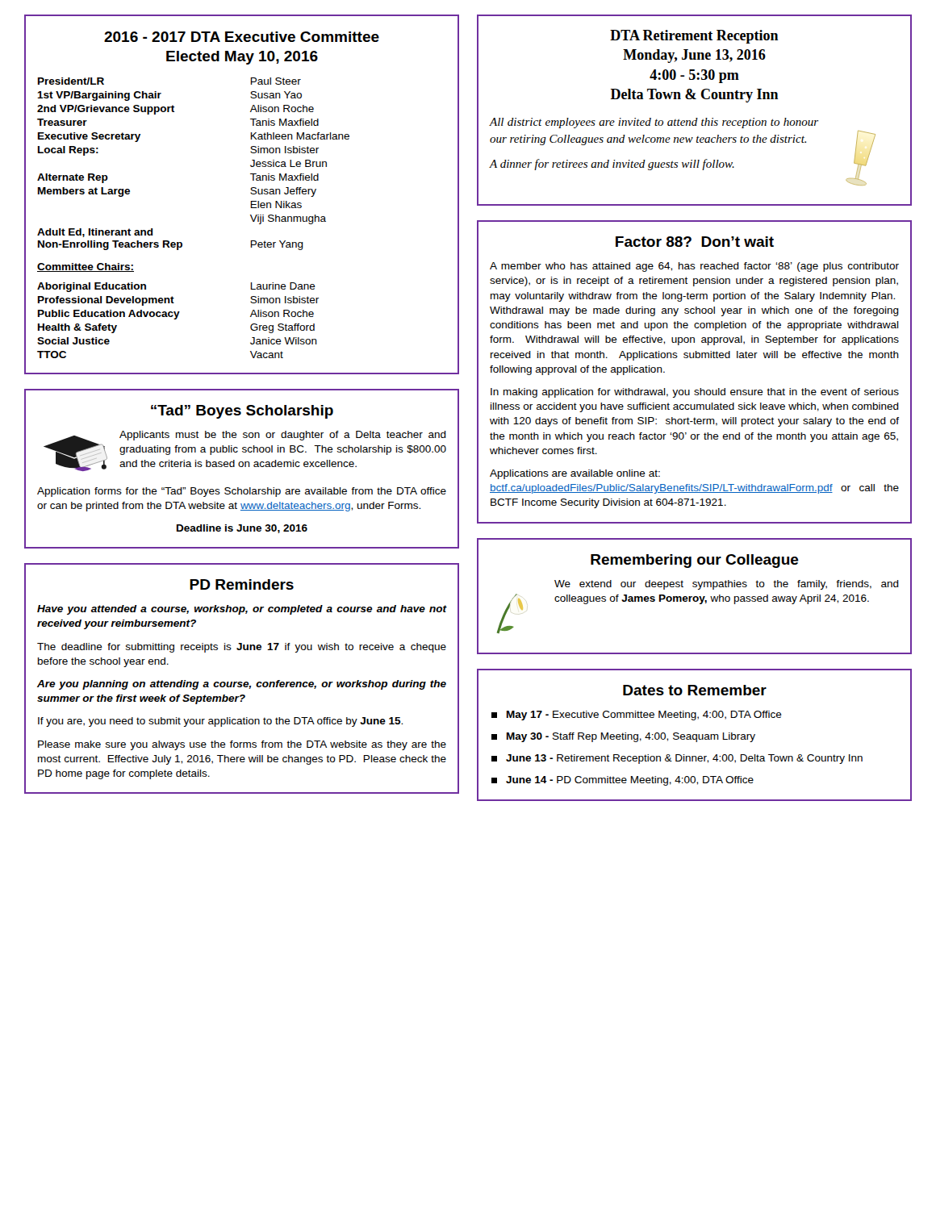2016 - 2017 DTA Executive Committee
Elected May 10, 2016
| President/LR | Paul Steer |
| 1st VP/Bargaining Chair | Susan Yao |
| 2nd VP/Grievance Support | Alison Roche |
| Treasurer | Tanis Maxfield |
| Executive Secretary | Kathleen Macfarlane |
| Local Reps: | Simon Isbister |
| | Jessica Le Brun |
| Alternate Rep | Tanis Maxfield |
| Members at Large | Susan Jeffery |
| | Elen Nikas |
| | Viji Shanmugha |
| Adult Ed, Itinerant and Non-Enrolling Teachers Rep | Peter Yang |
Committee Chairs:
| Aboriginal Education | Laurine Dane |
| Professional Development | Simon Isbister |
| Public Education Advocacy | Alison Roche |
| Health & Safety | Greg Stafford |
| Social Justice | Janice Wilson |
| TTOC | Vacant |
“Tad” Boyes Scholarship
Applicants must be the son or daughter of a Delta teacher and graduating from a public school in BC. The scholarship is $800.00 and the criteria is based on academic excellence.
Application forms for the “Tad” Boyes Scholarship are available from the DTA office or can be printed from the DTA website at www.deltateachers.org, under Forms.
Deadline is June 30, 2016
PD Reminders
Have you attended a course, workshop, or completed a course and have not received your reimbursement?
The deadline for submitting receipts is June 17 if you wish to receive a cheque before the school year end.
Are you planning on attending a course, conference, or workshop during the summer or the first week of September?
If you are, you need to submit your application to the DTA office by June 15.
Please make sure you always use the forms from the DTA website as they are the most current. Effective July 1, 2016, There will be changes to PD. Please check the PD home page for complete details.
DTA Retirement Reception
Monday, June 13, 2016
4:00 - 5:30 pm
Delta Town & Country Inn
All district employees are invited to attend this reception to honour our retiring Colleagues and welcome new teachers to the district.
A dinner for retirees and invited guests will follow.
Factor 88? Don’t wait
A member who has attained age 64, has reached factor ‘88’ (age plus contributor service), or is in receipt of a retirement pension under a registered pension plan, may voluntarily withdraw from the long-term portion of the Salary Indemnity Plan. Withdrawal may be made during any school year in which one of the foregoing conditions has been met and upon the completion of the appropriate withdrawal form. Withdrawal will be effective, upon approval, in September for applications received in that month. Applications submitted later will be effective the month following approval of the application.
In making application for withdrawal, you should ensure that in the event of serious illness or accident you have sufficient accumulated sick leave which, when combined with 120 days of benefit from SIP: short-term, will protect your salary to the end of the month in which you reach factor ‘90’ or the end of the month you attain age 65, whichever comes first.
Applications are available online at:
bctf.ca/uploadedFiles/Public/SalaryBenefits/SIP/LT-withdrawalForm.pdf or call the BCTF Income Security Division at 604-871-1921.
Remembering our Colleague
We extend our deepest sympathies to the family, friends, and colleagues of James Pomeroy, who passed away April 24, 2016.
Dates to Remember
May 17 - Executive Committee Meeting, 4:00, DTA Office
May 30 - Staff Rep Meeting, 4:00, Seaquam Library
June 13 - Retirement Reception & Dinner, 4:00, Delta Town & Country Inn
June 14 - PD Committee Meeting, 4:00, DTA Office